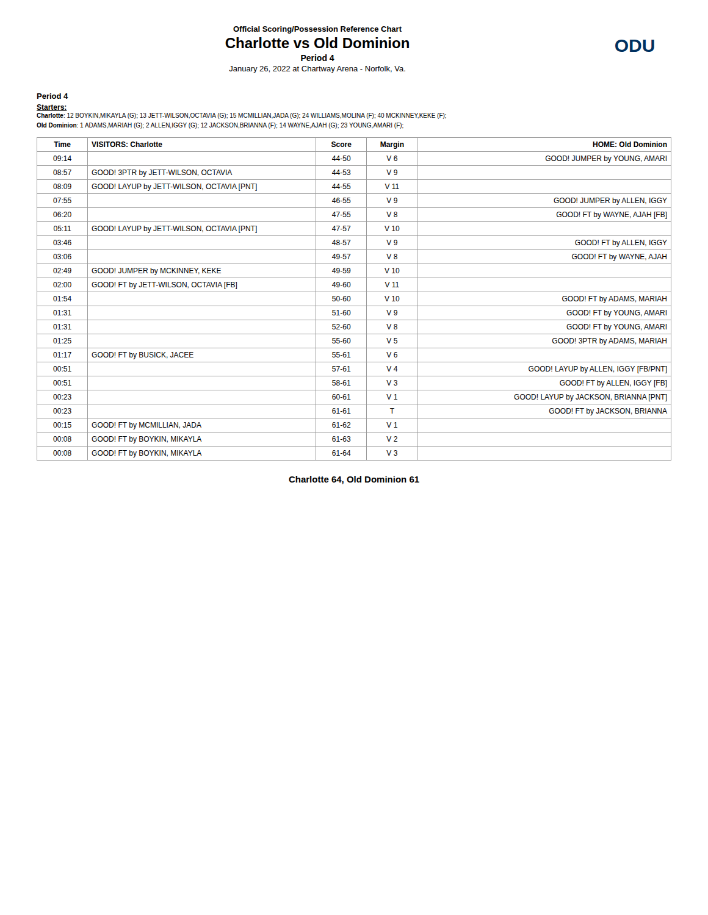Official Scoring/Possession Reference Chart
Charlotte vs Old Dominion
Period 4
January 26, 2022 at Chartway Arena - Norfolk, Va.
Period 4
Starters:
Charlotte: 12 BOYKIN,MIKAYLA (G); 13 JETT-WILSON,OCTAVIA (G); 15 MCMILLIAN,JADA (G); 24 WILLIAMS,MOLINA (F); 40 MCKINNEY,KEKE (F);
Old Dominion: 1 ADAMS,MARIAH (G); 2 ALLEN,IGGY (G); 12 JACKSON,BRIANNA (F); 14 WAYNE,AJAH (G); 23 YOUNG,AMARI (F);
| Time | VISITORS: Charlotte | Score | Margin | HOME: Old Dominion |
| --- | --- | --- | --- | --- |
| 09:14 | | 44-50 | V 6 | GOOD! JUMPER by YOUNG, AMARI |
| 08:57 | GOOD! 3PTR by JETT-WILSON, OCTAVIA | 44-53 | V 9 | |
| 08:09 | GOOD! LAYUP by JETT-WILSON, OCTAVIA [PNT] | 44-55 | V 11 | |
| 07:55 | | 46-55 | V 9 | GOOD! JUMPER by ALLEN, IGGY |
| 06:20 | | 47-55 | V 8 | GOOD! FT by WAYNE, AJAH [FB] |
| 05:11 | GOOD! LAYUP by JETT-WILSON, OCTAVIA [PNT] | 47-57 | V 10 | |
| 03:46 | | 48-57 | V 9 | GOOD! FT by ALLEN, IGGY |
| 03:06 | | 49-57 | V 8 | GOOD! FT by WAYNE, AJAH |
| 02:49 | GOOD! JUMPER by MCKINNEY, KEKE | 49-59 | V 10 | |
| 02:00 | GOOD! FT by JETT-WILSON, OCTAVIA [FB] | 49-60 | V 11 | |
| 01:54 | | 50-60 | V 10 | GOOD! FT by ADAMS, MARIAH |
| 01:31 | | 51-60 | V 9 | GOOD! FT by YOUNG, AMARI |
| 01:31 | | 52-60 | V 8 | GOOD! FT by YOUNG, AMARI |
| 01:25 | | 55-60 | V 5 | GOOD! 3PTR by ADAMS, MARIAH |
| 01:17 | GOOD! FT by BUSICK, JACEE | 55-61 | V 6 | |
| 00:51 | | 57-61 | V 4 | GOOD! LAYUP by ALLEN, IGGY [FB/PNT] |
| 00:51 | | 58-61 | V 3 | GOOD! FT by ALLEN, IGGY [FB] |
| 00:23 | | 60-61 | V 1 | GOOD! LAYUP by JACKSON, BRIANNA [PNT] |
| 00:23 | | 61-61 | T | GOOD! FT by JACKSON, BRIANNA |
| 00:15 | GOOD! FT by MCMILLIAN, JADA | 61-62 | V 1 | |
| 00:08 | GOOD! FT by BOYKIN, MIKAYLA | 61-63 | V 2 | |
| 00:08 | GOOD! FT by BOYKIN, MIKAYLA | 61-64 | V 3 | |
Charlotte 64, Old Dominion 61